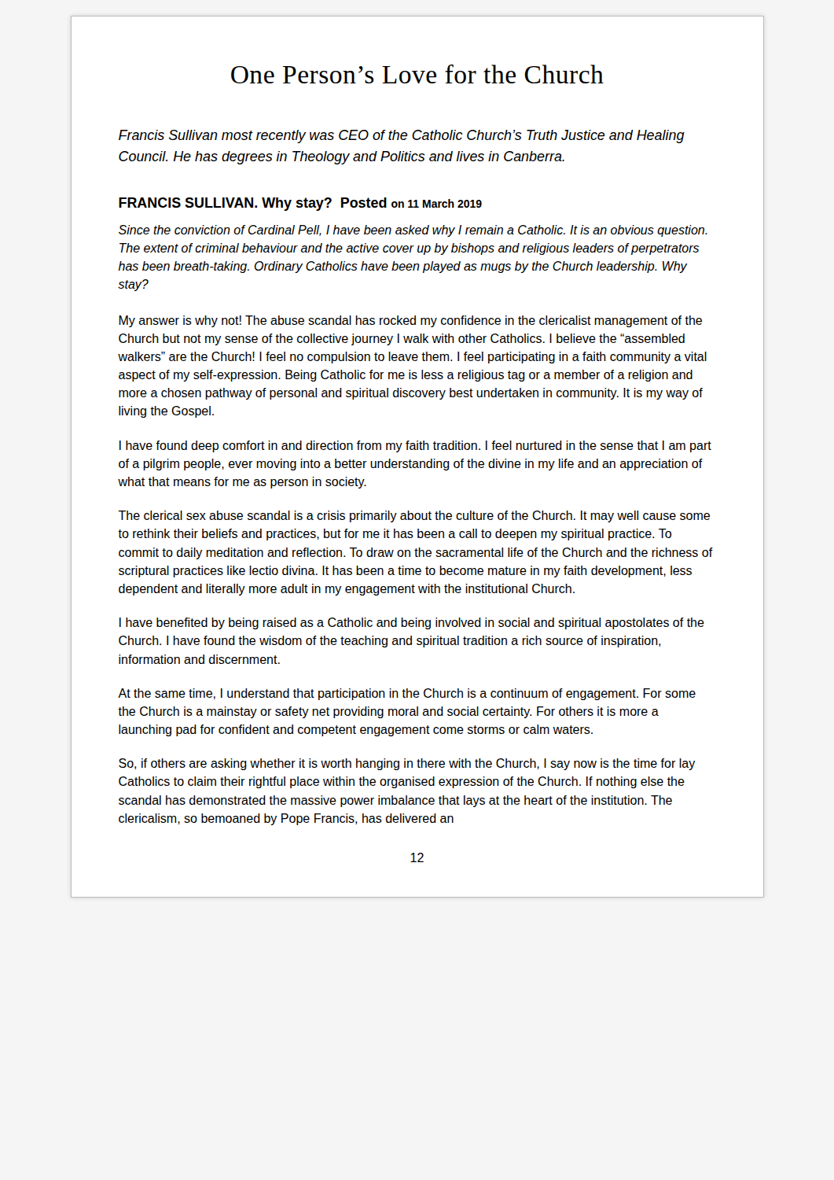One Person’s Love for the Church
Francis Sullivan most recently was CEO of the Catholic Church’s Truth Justice and Healing Council. He has degrees in Theology and Politics and lives in Canberra.
FRANCIS SULLIVAN. Why stay? Posted on 11 March 2019
Since the conviction of Cardinal Pell, I have been asked why I remain a Catholic. It is an obvious question. The extent of criminal behaviour and the active cover up by bishops and religious leaders of perpetrators has been breath-taking. Ordinary Catholics have been played as mugs by the Church leadership. Why stay?
My answer is why not! The abuse scandal has rocked my confidence in the clericalist management of the Church but not my sense of the collective journey I walk with other Catholics. I believe the “assembled walkers” are the Church! I feel no compulsion to leave them. I feel participating in a faith community a vital aspect of my self-expression. Being Catholic for me is less a religious tag or a member of a religion and more a chosen pathway of personal and spiritual discovery best undertaken in community. It is my way of living the Gospel.
I have found deep comfort in and direction from my faith tradition. I feel nurtured in the sense that I am part of a pilgrim people, ever moving into a better understanding of the divine in my life and an appreciation of what that means for me as person in society.
The clerical sex abuse scandal is a crisis primarily about the culture of the Church. It may well cause some to rethink their beliefs and practices, but for me it has been a call to deepen my spiritual practice. To commit to daily meditation and reflection. To draw on the sacramental life of the Church and the richness of scriptural practices like lectio divina. It has been a time to become mature in my faith development, less dependent and literally more adult in my engagement with the institutional Church.
I have benefited by being raised as a Catholic and being involved in social and spiritual apostolates of the Church. I have found the wisdom of the teaching and spiritual tradition a rich source of inspiration, information and discernment.
At the same time, I understand that participation in the Church is a continuum of engagement. For some the Church is a mainstay or safety net providing moral and social certainty. For others it is more a launching pad for confident and competent engagement come storms or calm waters.
So, if others are asking whether it is worth hanging in there with the Church, I say now is the time for lay Catholics to claim their rightful place within the organised expression of the Church. If nothing else the scandal has demonstrated the massive power imbalance that lays at the heart of the institution. The clericalism, so bemoaned by Pope Francis, has delivered an
12